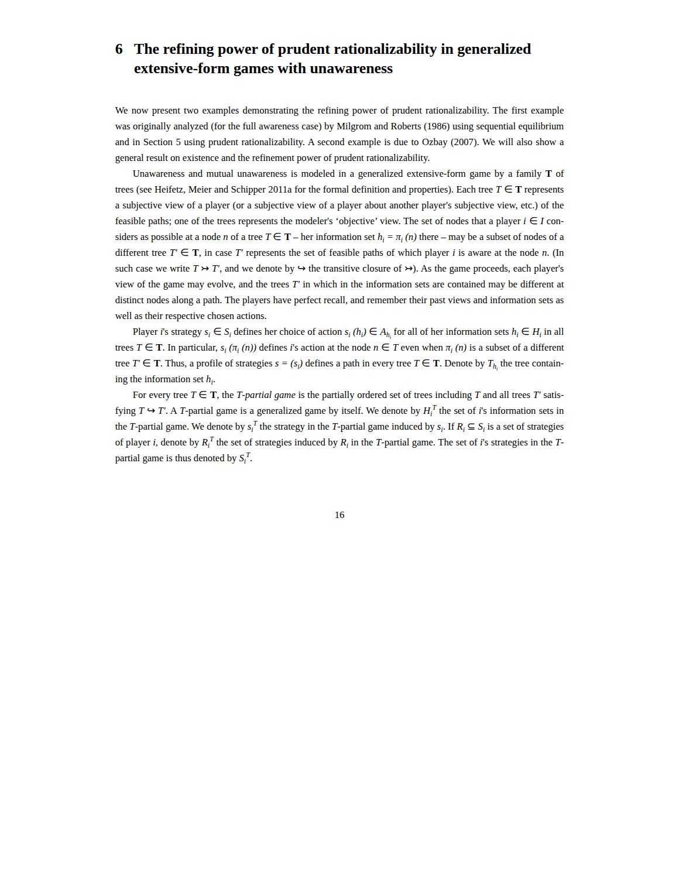6 The refining power of prudent rationalizability in generalized extensive-form games with unawareness
We now present two examples demonstrating the refining power of prudent rationalizability. The first example was originally analyzed (for the full awareness case) by Milgrom and Roberts (1986) using sequential equilibrium and in Section 5 using prudent rationalizability. A second example is due to Ozbay (2007). We will also show a general result on existence and the refinement power of prudent rationalizability.
Unawareness and mutual unawareness is modeled in a generalized extensive-form game by a family T of trees (see Heifetz, Meier and Schipper 2011a for the formal definition and properties). Each tree T ∈ T represents a subjective view of a player (or a subjective view of a player about another player's subjective view, etc.) of the feasible paths; one of the trees represents the modeler's ‘objective’ view. The set of nodes that a player i ∈ I considers as possible at a node n of a tree T ∈ T – her information set hi = πi (n) there – may be a subset of nodes of a different tree T′ ∈ T, in case T′ represents the set of feasible paths of which player i is aware at the node n. (In such case we write T ↣ T′, and we denote by ↪ the transitive closure of ↣). As the game proceeds, each player's view of the game may evolve, and the trees T′ in which in the information sets are contained may be different at distinct nodes along a path. The players have perfect recall, and remember their past views and information sets as well as their respective chosen actions.
Player i's strategy si ∈ Si defines her choice of action si (hi) ∈ Ahi for all of her information sets hi ∈ Hi in all trees T ∈ T. In particular, si (πi (n)) defines i's action at the node n ∈ T even when πi (n) is a subset of a different tree T′ ∈ T. Thus, a profile of strategies s = (si) defines a path in every tree T ∈ T. Denote by Thi the tree containing the information set hi.
For every tree T ∈ T, the T-partial game is the partially ordered set of trees including T and all trees T′ satisfying T ↪ T′. A T-partial game is a generalized game by itself. We denote by HiT the set of i's information sets in the T-partial game. We denote by siT the strategy in the T-partial game induced by si. If Ri ⊆ Si is a set of strategies of player i, denote by RiT the set of strategies induced by Ri in the T-partial game. The set of i's strategies in the T-partial game is thus denoted by SiT.
16